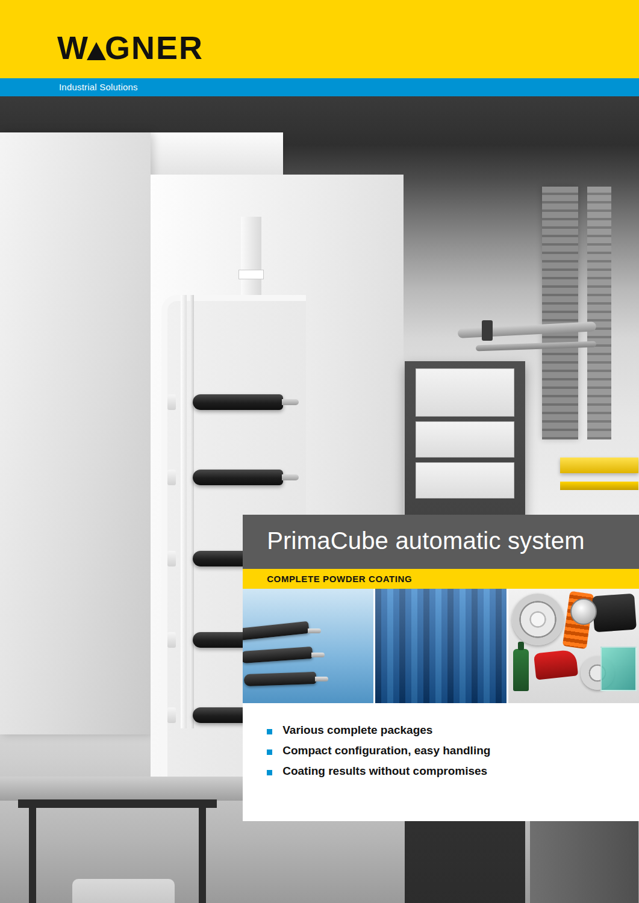W GNER
Industrial Solutions
PrimaCube automatic system
Complete powder coating
Various complete packages
Compact configuration, easy handling
Coating results without compromises